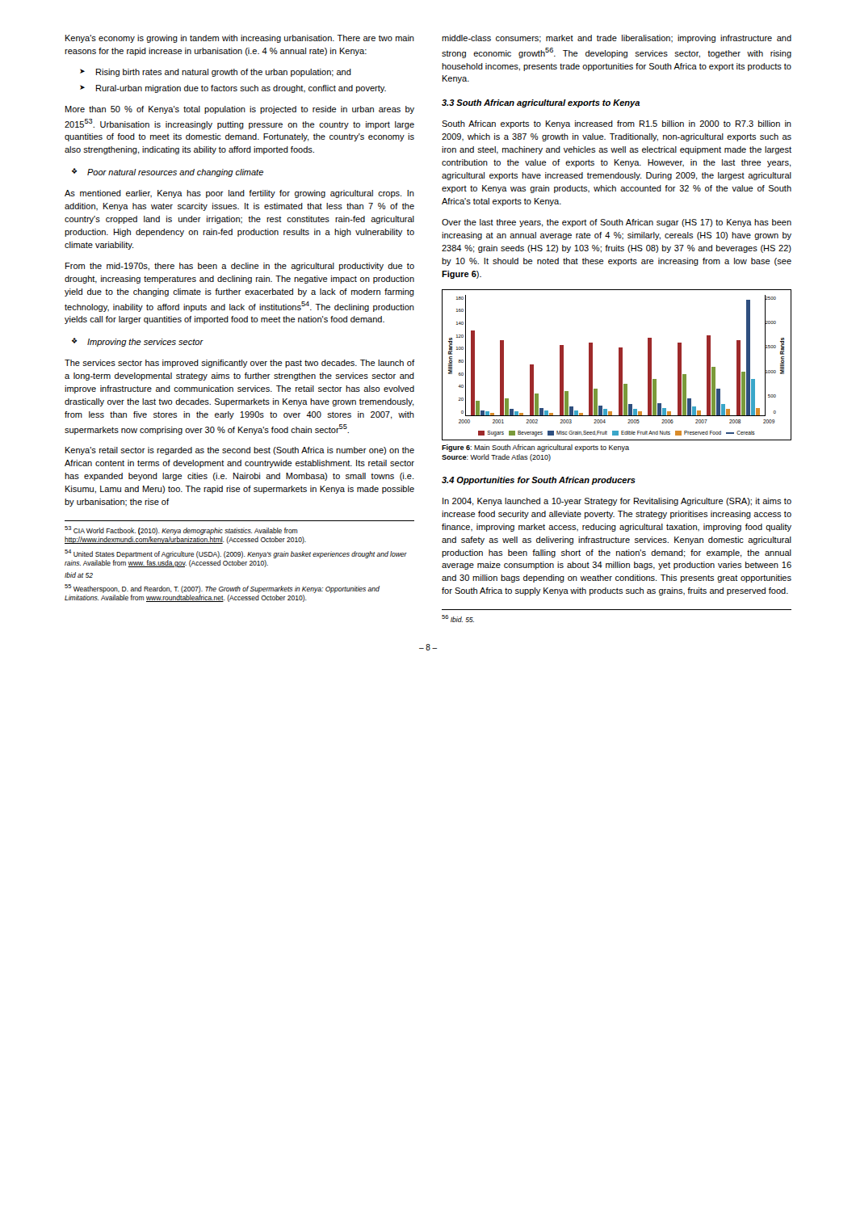Kenya's economy is growing in tandem with increasing urbanisation. There are two main reasons for the rapid increase in urbanisation (i.e. 4 % annual rate) in Kenya:
Rising birth rates and natural growth of the urban population; and
Rural-urban migration due to factors such as drought, conflict and poverty.
More than 50 % of Kenya's total population is projected to reside in urban areas by 201553. Urbanisation is increasingly putting pressure on the country to import large quantities of food to meet its domestic demand. Fortunately, the country's economy is also strengthening, indicating its ability to afford imported foods.
Poor natural resources and changing climate
As mentioned earlier, Kenya has poor land fertility for growing agricultural crops. In addition, Kenya has water scarcity issues. It is estimated that less than 7 % of the country's cropped land is under irrigation; the rest constitutes rain-fed agricultural production. High dependency on rain-fed production results in a high vulnerability to climate variability.
From the mid-1970s, there has been a decline in the agricultural productivity due to drought, increasing temperatures and declining rain. The negative impact on production yield due to the changing climate is further exacerbated by a lack of modern farming technology, inability to afford inputs and lack of institutions54. The declining production yields call for larger quantities of imported food to meet the nation's food demand.
Improving the services sector
The services sector has improved significantly over the past two decades. The launch of a long-term developmental strategy aims to further strengthen the services sector and improve infrastructure and communication services. The retail sector has also evolved drastically over the last two decades. Supermarkets in Kenya have grown tremendously, from less than five stores in the early 1990s to over 400 stores in 2007, with supermarkets now comprising over 30 % of Kenya's food chain sector55.
Kenya's retail sector is regarded as the second best (South Africa is number one) on the African content in terms of development and countrywide establishment. Its retail sector has expanded beyond large cities (i.e. Nairobi and Mombasa) to small towns (i.e. Kisumu, Lamu and Meru) too. The rapid rise of supermarkets in Kenya is made possible by urbanisation; the rise of
53 CIA World Factbook. (2010). Kenya demographic statistics. Available from http://www.indexmundi.com/kenya/urbanization.html. (Accessed October 2010).
54 United States Department of Agriculture (USDA). (2009). Kenya's grain basket experiences drought and lower rains. Available from www. fas.usda.gov. (Accessed October 2010).
Ibid at 52
55 Weatherspoon, D. and Reardon, T. (2007). The Growth of Supermarkets in Kenya: Opportunities and Limitations. Available from www.roundtableafrica.net. (Accessed October 2010).
middle-class consumers; market and trade liberalisation; improving infrastructure and strong economic growth56. The developing services sector, together with rising household incomes, presents trade opportunities for South Africa to export its products to Kenya.
3.3 South African agricultural exports to Kenya
South African exports to Kenya increased from R1.5 billion in 2000 to R7.3 billion in 2009, which is a 387 % growth in value. Traditionally, non-agricultural exports such as iron and steel, machinery and vehicles as well as electrical equipment made the largest contribution to the value of exports to Kenya. However, in the last three years, agricultural exports have increased tremendously. During 2009, the largest agricultural export to Kenya was grain products, which accounted for 32 % of the value of South Africa's total exports to Kenya.
Over the last three years, the export of South African sugar (HS 17) to Kenya has been increasing at an annual average rate of 4 %; similarly, cereals (HS 10) have grown by 2384 %; grain seeds (HS 12) by 103 %; fruits (HS 08) by 37 % and beverages (HS 22) by 10 %. It should be noted that these exports are increasing from a low base (see Figure 6).
Million Rands
180160140120100806040200
2500 2000 1500 1000 5000
Million Rands
2000200120022003200420052006200720082009
Sugars
Beverages
Misc Grain,Seed,Fruit
Edible Fruit And Nuts
Preserved Food
Cereals
Figure 6: Main South African agricultural exports to Kenya
Source: World Trade Atlas (2010)
3.4 Opportunities for South African producers
In 2004, Kenya launched a 10-year Strategy for Revitalising Agriculture (SRA); it aims to increase food security and alleviate poverty. The strategy prioritises increasing access to finance, improving market access, reducing agricultural taxation, improving food quality and safety as well as delivering infrastructure services. Kenyan domestic agricultural production has been falling short of the nation's demand; for example, the annual average maize consumption is about 34 million bags, yet production varies between 16 and 30 million bags depending on weather conditions. This presents great opportunities for South Africa to supply Kenya with products such as grains, fruits and preserved food.
56 Ibid. 55.
– 8 –